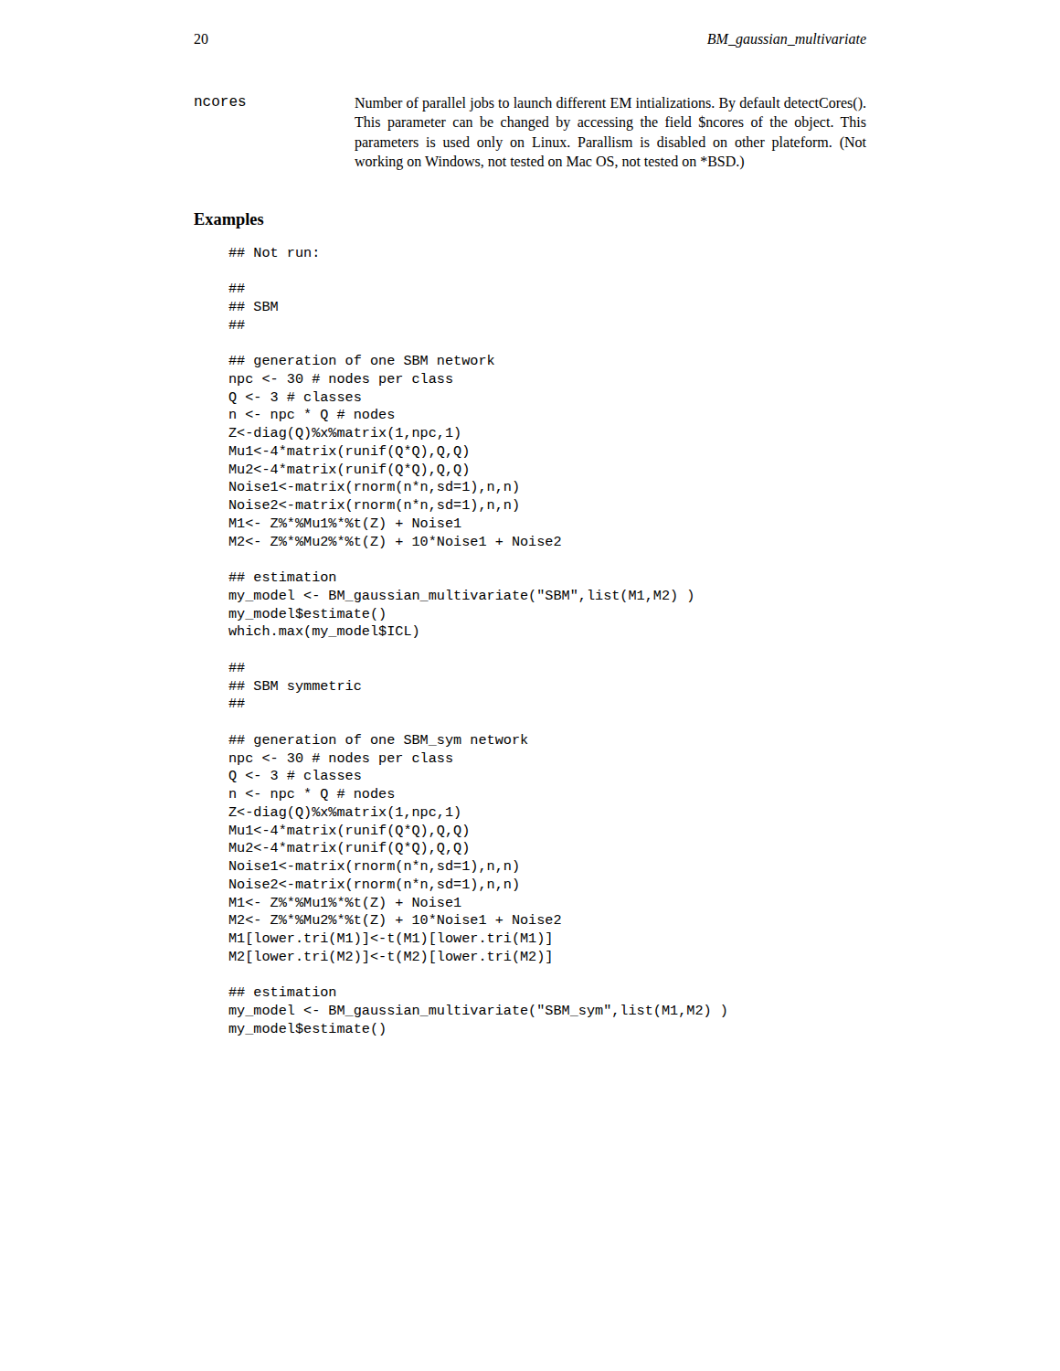20 BM_gaussian_multivariate
ncores
Number of parallel jobs to launch different EM intializations. By default detectCores(). This parameter can be changed by accessing the field $ncores of the object. This parameters is used only on Linux. Parallism is disabled on other plateform. (Not working on Windows, not tested on Mac OS, not tested on *BSD.)
Examples
## Not run:

##
## SBM
##

## generation of one SBM network
npc <- 30 # nodes per class
Q <- 3 # classes
n <- npc * Q # nodes
Z<-diag(Q)%x%matrix(1,npc,1)
Mu1<-4*matrix(runif(Q*Q),Q,Q)
Mu2<-4*matrix(runif(Q*Q),Q,Q)
Noise1<-matrix(rnorm(n*n,sd=1),n,n)
Noise2<-matrix(rnorm(n*n,sd=1),n,n)
M1<- Z%*%Mu1%*%t(Z) + Noise1
M2<- Z%*%Mu2%*%t(Z) + 10*Noise1 + Noise2

## estimation
my_model <- BM_gaussian_multivariate("SBM",list(M1,M2) )
my_model$estimate()
which.max(my_model$ICL)

##
## SBM symmetric
##

## generation of one SBM_sym network
npc <- 30 # nodes per class
Q <- 3 # classes
n <- npc * Q # nodes
Z<-diag(Q)%x%matrix(1,npc,1)
Mu1<-4*matrix(runif(Q*Q),Q,Q)
Mu2<-4*matrix(runif(Q*Q),Q,Q)
Noise1<-matrix(rnorm(n*n,sd=1),n,n)
Noise2<-matrix(rnorm(n*n,sd=1),n,n)
M1<- Z%*%Mu1%*%t(Z) + Noise1
M2<- Z%*%Mu2%*%t(Z) + 10*Noise1 + Noise2
M1[lower.tri(M1)]<-t(M1)[lower.tri(M1)]
M2[lower.tri(M2)]<-t(M2)[lower.tri(M2)]

## estimation
my_model <- BM_gaussian_multivariate("SBM_sym",list(M1,M2) )
my_model$estimate()